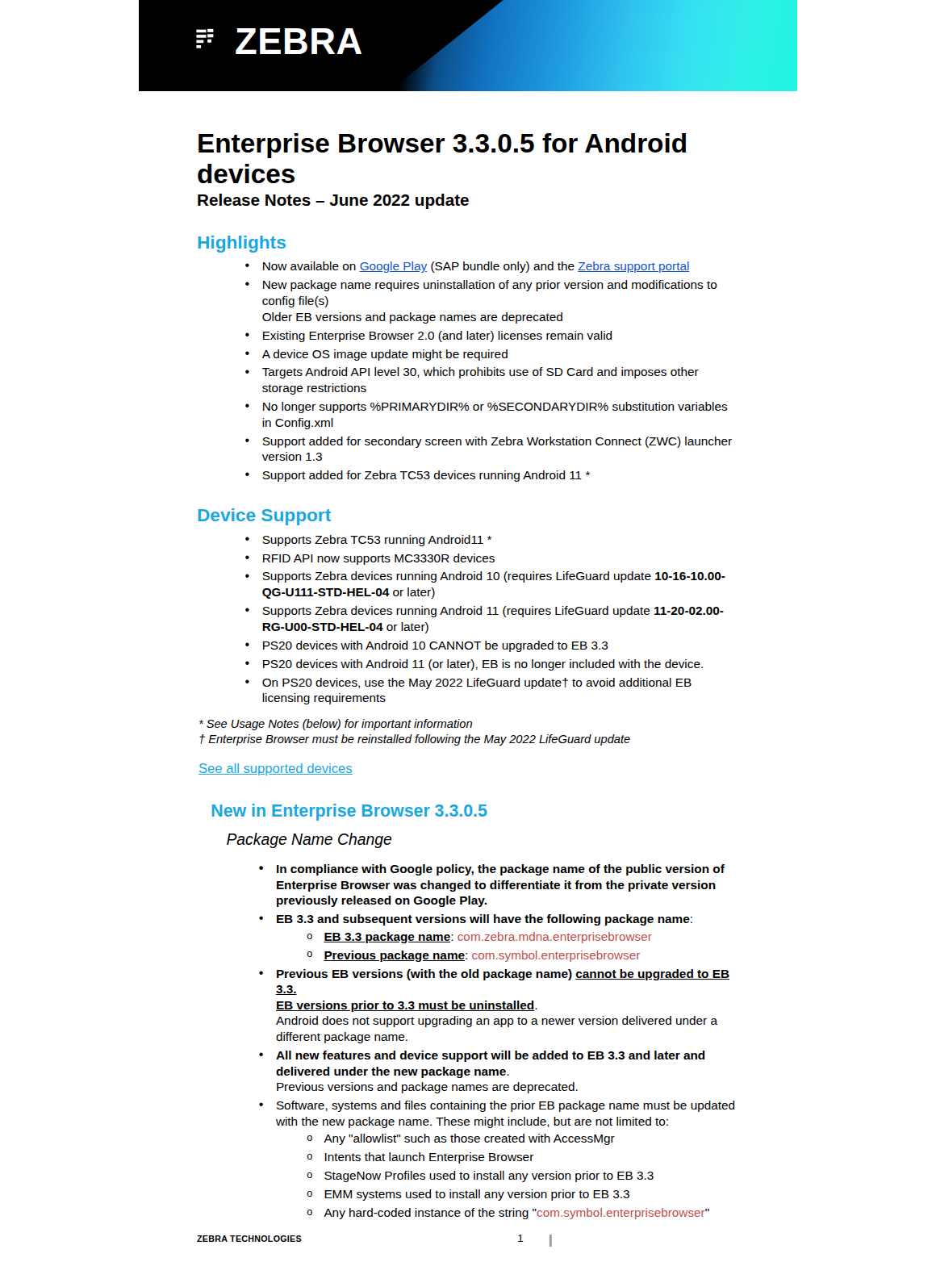ZEBRA
Enterprise Browser 3.3.0.5 for Android devices
Release Notes – June 2022 update
Highlights
Now available on Google Play (SAP bundle only) and the Zebra support portal
New package name requires uninstallation of any prior version and modifications to config file(s)
Older EB versions and package names are deprecated
Existing Enterprise Browser 2.0 (and later) licenses remain valid
A device OS image update might be required
Targets Android API level 30, which prohibits use of SD Card and imposes other storage restrictions
No longer supports %PRIMARYDIR% or %SECONDARYDIR% substitution variables in Config.xml
Support added for secondary screen with Zebra Workstation Connect (ZWC) launcher version 1.3
Support added for Zebra TC53 devices running Android 11 *
Device Support
Supports Zebra TC53 running Android11 *
RFID API now supports MC3330R devices
Supports Zebra devices running Android 10 (requires LifeGuard update 10-16-10.00-QG-U111-STD-HEL-04 or later)
Supports Zebra devices running Android 11 (requires LifeGuard update 11-20-02.00-RG-U00-STD-HEL-04 or later)
PS20 devices with Android 10 CANNOT be upgraded to EB 3.3
PS20 devices with Android 11 (or later), EB is no longer included with the device.
On PS20 devices, use the May 2022 LifeGuard update† to avoid additional EB licensing requirements
* See Usage Notes (below) for important information
† Enterprise Browser must be reinstalled following the May 2022 LifeGuard update
See all supported devices
New in Enterprise Browser 3.3.0.5
Package Name Change
In compliance with Google policy, the package name of the public version of Enterprise Browser was changed to differentiate it from the private version previously released on Google Play.
EB 3.3 and subsequent versions will have the following package name:
EB 3.3 package name: com.zebra.mdna.enterprisebrowser
Previous package name: com.symbol.enterprisebrowser
Previous EB versions (with the old package name) cannot be upgraded to EB 3.3.
EB versions prior to 3.3 must be uninstalled.
Android does not support upgrading an app to a newer version delivered under a different package name.
All new features and device support will be added to EB 3.3 and later and delivered under the new package name.
Previous versions and package names are deprecated.
Software, systems and files containing the prior EB package name must be updated with the new package name. These might include, but are not limited to:
Any "allowlist" such as those created with AccessMgr
Intents that launch Enterprise Browser
StageNow Profiles used to install any version prior to EB 3.3
EMM systems used to install any version prior to EB 3.3
Any hard-coded instance of the string "com.symbol.enterprisebrowser"
ZEBRA TECHNOLOGIES
1